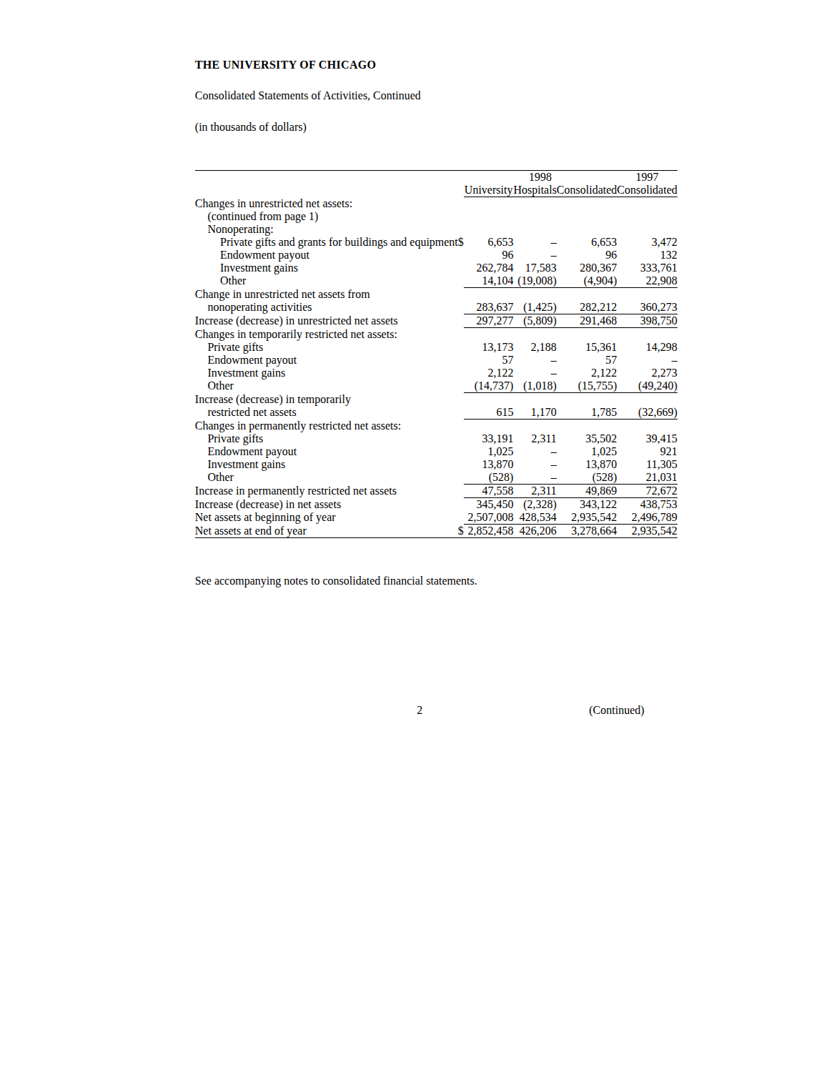THE UNIVERSITY OF CHICAGO
Consolidated Statements of Activities, Continued
(in thousands of dollars)
| | | 1998 | 1997 |
| | | University | Hospitals | Consolidated | Consolidated |
| Changes in unrestricted net assets: | | | | | |
| (continued from page 1) | | | | | |
| Nonoperating: | | | | | |
| Private gifts and grants for buildings and equipment | $ | 6,653 | – | 6,653 | 3,472 |
| Endowment payout | | 96 | – | 96 | 132 |
| Investment gains | | 262,784 | 17,583 | 280,367 | 333,761 |
| Other | | 14,104 | (19,008) | (4,904) | 22,908 |
| Change in unrestricted net assets from | | | | | |
| nonoperating activities | | 283,637 | (1,425) | 282,212 | 360,273 |
| Increase (decrease) in unrestricted net assets | | 297,277 | (5,809) | 291,468 | 398,750 |
| Changes in temporarily restricted net assets: | | | | | |
| Private gifts | | 13,173 | 2,188 | 15,361 | 14,298 |
| Endowment payout | | 57 | – | 57 | – |
| Investment gains | | 2,122 | – | 2,122 | 2,273 |
| Other | | (14,737) | (1,018) | (15,755) | (49,240) |
| Increase (decrease) in temporarily | | | | | |
| restricted net assets | | 615 | 1,170 | 1,785 | (32,669) |
| Changes in permanently restricted net assets: | | | | | |
| Private gifts | | 33,191 | 2,311 | 35,502 | 39,415 |
| Endowment payout | | 1,025 | – | 1,025 | 921 |
| Investment gains | | 13,870 | – | 13,870 | 11,305 |
| Other | | (528) | – | (528) | 21,031 |
| Increase in permanently restricted net assets | | 47,558 | 2,311 | 49,869 | 72,672 |
| Increase (decrease) in net assets | | 345,450 | (2,328) | 343,122 | 438,753 |
| Net assets at beginning of year | | 2,507,008 | 428,534 | 2,935,542 | 2,496,789 |
| Net assets at end of year | $ | 2,852,458 | 426,206 | 3,278,664 | 2,935,542 |
See accompanying notes to consolidated financial statements.
2
(Continued)